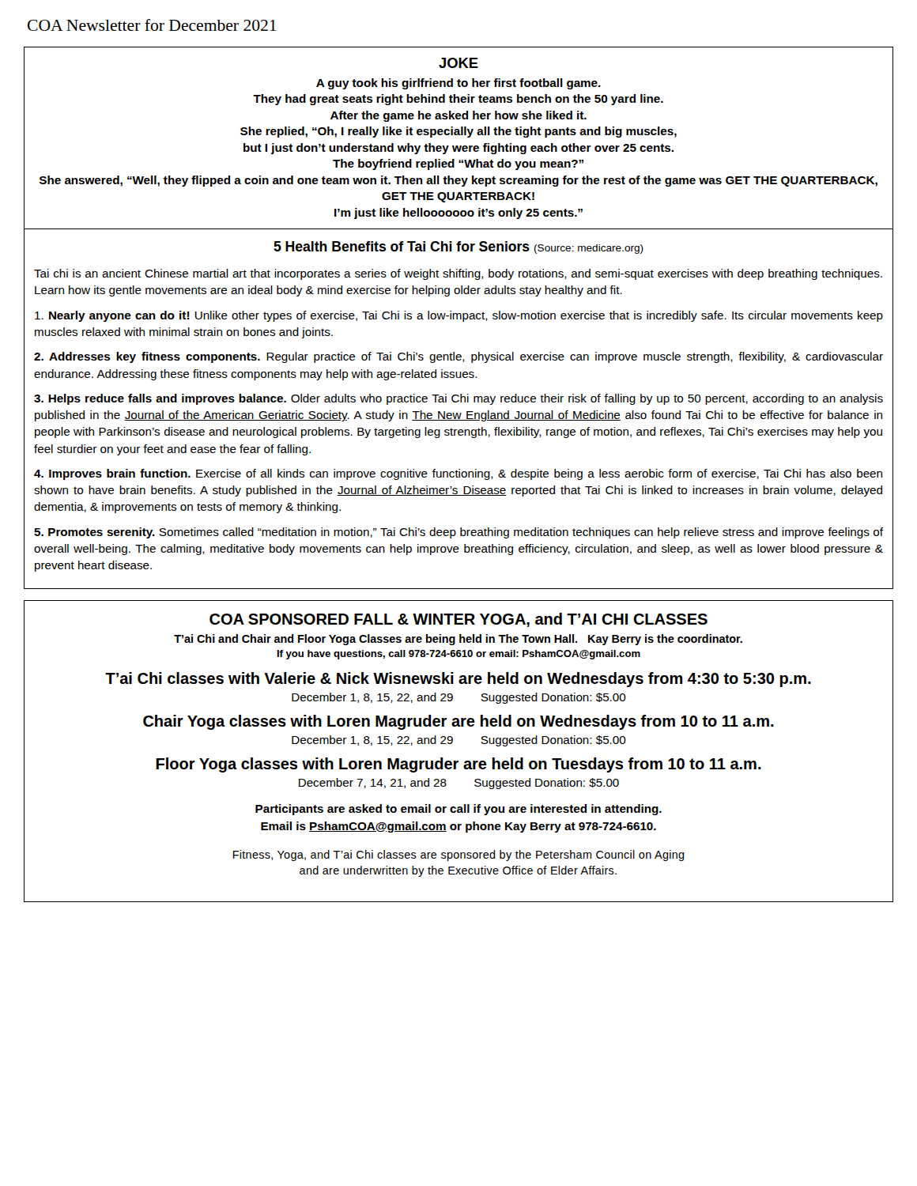COA Newsletter for December 2021
JOKE
A guy took his girlfriend to her first football game.
They had great seats right behind their teams bench on the 50 yard line.
After the game he asked her how she liked it.
She replied, “Oh, I really like it especially all the tight pants and big muscles,
but I just don’t understand why they were fighting each other over 25 cents.
The boyfriend replied “What do you mean?”
She answered, “Well, they flipped a coin and one team won it. Then all they kept screaming for the rest of the game was GET THE QUARTERBACK, GET THE QUARTERBACK!
I’m just like hellooooooo it’s only 25 cents.”
5 Health Benefits of Tai Chi for Seniors (Source: medicare.org)
Tai chi is an ancient Chinese martial art that incorporates a series of weight shifting, body rotations, and semi-squat exercises with deep breathing techniques. Learn how its gentle movements are an ideal body & mind exercise for helping older adults stay healthy and fit.
1. Nearly anyone can do it! Unlike other types of exercise, Tai Chi is a low-impact, slow-motion exercise that is incredibly safe. Its circular movements keep muscles relaxed with minimal strain on bones and joints.
2. Addresses key fitness components. Regular practice of Tai Chi’s gentle, physical exercise can improve muscle strength, flexibility, & cardiovascular endurance. Addressing these fitness components may help with age-related issues.
3. Helps reduce falls and improves balance. Older adults who practice Tai Chi may reduce their risk of falling by up to 50 percent, according to an analysis published in the Journal of the American Geriatric Society. A study in The New England Journal of Medicine also found Tai Chi to be effective for balance in people with Parkinson’s disease and neurological problems. By targeting leg strength, flexibility, range of motion, and reflexes, Tai Chi’s exercises may help you feel sturdier on your feet and ease the fear of falling.
4. Improves brain function. Exercise of all kinds can improve cognitive functioning, & despite being a less aerobic form of exercise, Tai Chi has also been shown to have brain benefits. A study published in the Journal of Alzheimer’s Disease reported that Tai Chi is linked to increases in brain volume, delayed dementia, & improvements on tests of memory & thinking.
5. Promotes serenity. Sometimes called “meditation in motion,” Tai Chi’s deep breathing meditation techniques can help relieve stress and improve feelings of overall well-being. The calming, meditative body movements can help improve breathing efficiency, circulation, and sleep, as well as lower blood pressure & prevent heart disease.
COA SPONSORED FALL & WINTER YOGA, and T’AI CHI CLASSES
T’ai Chi and Chair and Floor Yoga Classes are being held in The Town Hall. Kay Berry is the coordinator.
If you have questions, call 978-724-6610 or email: PshamCOA@gmail.com
T’ai Chi classes with Valerie & Nick Wisnewski are held on Wednesdays from 4:30 to 5:30 p.m.
December 1, 8, 15, 22, and 29 Suggested Donation: $5.00
Chair Yoga classes with Loren Magruder are held on Wednesdays from 10 to 11 a.m.
December 1, 8, 15, 22, and 29 Suggested Donation: $5.00
Floor Yoga classes with Loren Magruder are held on Tuesdays from 10 to 11 a.m.
December 7, 14, 21, and 28 Suggested Donation: $5.00
Participants are asked to email or call if you are interested in attending.
Email is PshamCOA@gmail.com or phone Kay Berry at 978-724-6610.
Fitness, Yoga, and T’ai Chi classes are sponsored by the Petersham Council on Aging
and are underwritten by the Executive Office of Elder Affairs.